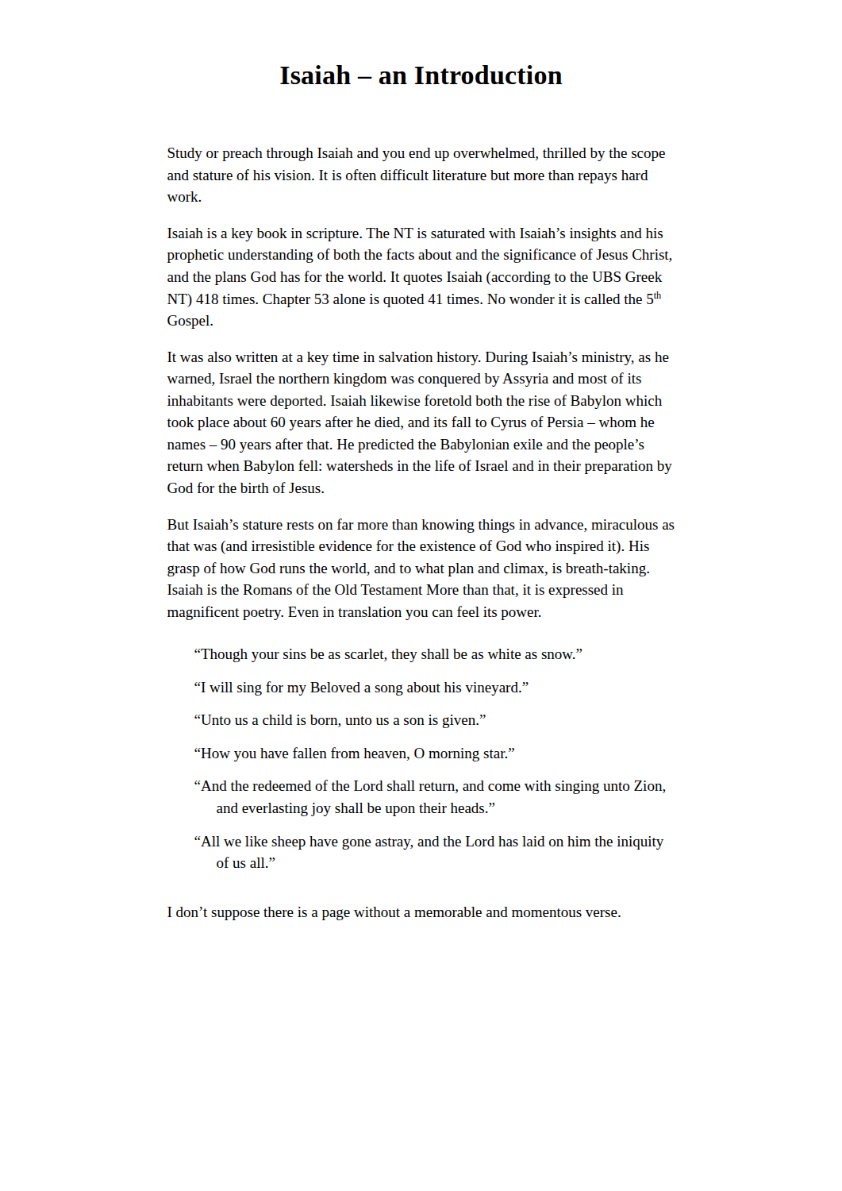Isaiah – an Introduction
Study or preach through Isaiah and you end up overwhelmed, thrilled by the scope and stature of his vision. It is often difficult literature but more than repays hard work.
Isaiah is a key book in scripture. The NT is saturated with Isaiah’s insights and his prophetic understanding of both the facts about and the significance of Jesus Christ, and the plans God has for the world. It quotes Isaiah (according to the UBS Greek NT) 418 times. Chapter 53 alone is quoted 41 times. No wonder it is called the 5th Gospel.
It was also written at a key time in salvation history. During Isaiah’s ministry, as he warned, Israel the northern kingdom was conquered by Assyria and most of its inhabitants were deported. Isaiah likewise foretold both the rise of Babylon which took place about 60 years after he died, and its fall to Cyrus of Persia – whom he names – 90 years after that. He predicted the Babylonian exile and the people’s return when Babylon fell: watersheds in the life of Israel and in their preparation by God for the birth of Jesus.
But Isaiah’s stature rests on far more than knowing things in advance, miraculous as that was (and irresistible evidence for the existence of God who inspired it). His grasp of how God runs the world, and to what plan and climax, is breath-taking. Isaiah is the Romans of the Old Testament More than that, it is expressed in magnificent poetry. Even in translation you can feel its power.
“Though your sins be as scarlet, they shall be as white as snow.”
“I will sing for my Beloved a song about his vineyard.”
“Unto us a child is born, unto us a son is given.”
“How you have fallen from heaven, O morning star.”
“And the redeemed of the Lord shall return, and come with singing unto Zion, and everlasting joy shall be upon their heads.”
“All we like sheep have gone astray, and the Lord has laid on him the iniquity of us all.”
I don’t suppose there is a page without a memorable and momentous verse.